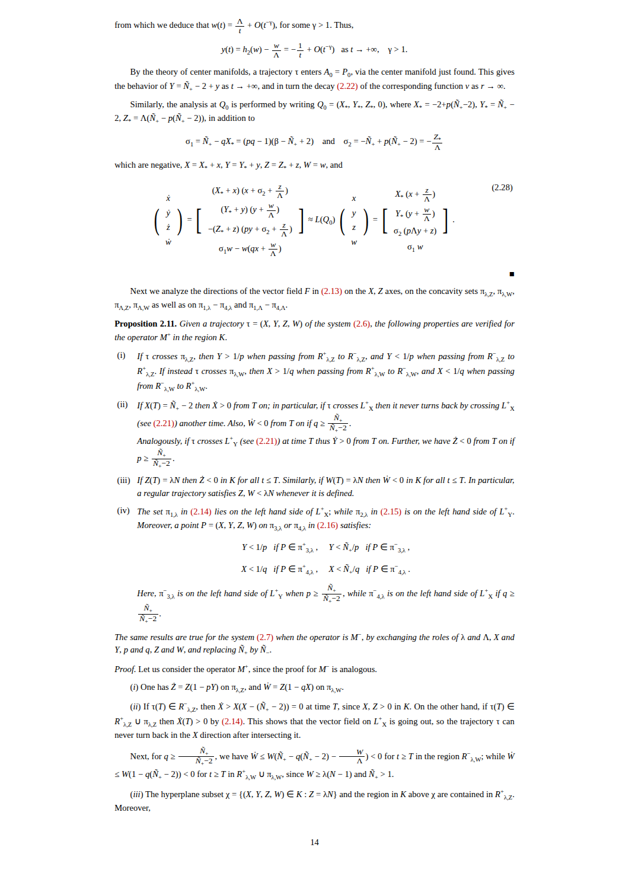from which we deduce that w(t) = Λt + O(t−γ), for some γ > 1. Thus,
y(t) = h2(w) − wΛ = −1 t + O(t−γ) as t → +∞, γ > 1.
By the theory of center manifolds, a trajectory τ enters A0 = P0, via the center manifold just found. This gives the behavior of Y = Ñ+ − 2 + y as t → +∞, and in turn the decay (2.22) of the corresponding function v as r → ∞.
Similarly, the analysis at Q0 is performed by writing Q0 = (X*, Y*, Z*, 0), where X* = −2+p(Ñ+−2), Y* = Ñ+ − 2, Z* = Λ(Ñ+ − p(Ñ+ − 2)), in addition to
σ1 = Ñ+ − qX* = (pq − 1)(β − Ñ+ + 2) and σ2 = −Ñ+ + p(Ñ+ − 2) = −Z*Λ
which are negative, X = X* + x, Y = Y* + y, Z = Z* + z, W = w, and
(2.28)
(
| ẋ |
| ẏ |
| ż |
| ẇ |
) = [
| ( X * + x ) ( x + σ 2 + z Λ ) |
| ( Y * + y ) ( y + w Λ ) |
| −( Z * + z ) ( py + σ 2 + z Λ ) |
| σ 1 w − w ( qx + w Λ ) |
] ≈ L(Q0) (
| x |
| y |
| z |
| w |
) = [
| X * ( x + z Λ ) |
| Y * ( y + w Λ ) |
| σ 2 ( p Λ y + z ) |
| σ 1 w |
] .
■
Next we analyze the directions of the vector field F in (2.13) on the X, Z axes, on the concavity sets πλ,Z, πλ,W, πΛ,Z, πΛ,W as well as on π1,λ − π4,λ and π1,Λ − π4,Λ.
Proposition 2.11. Given a trajectory τ = (X, Y, Z, W) of the system (2.6), the following properties are verified for the operator M+ in the region K.
If τ crosses πλ,Z, then Y > 1/p when passing from R+λ,Z to R−λ,Z, and Y < 1/p when passing from R−λ,Z to R+λ,Z. If instead τ crosses πλ,W, then X > 1/q when passing from R+λ,W to R−λ,W, and X < 1/q when passing from R−λ,W to R+λ,W.
If X(T) = Ñ+ − 2 then Ẋ > 0 from T on; in particular, if τ crosses L+X then it never turns back by crossing L+X (see (2.21)) another time. Also, Ẇ < 0 from T on if q ≥ Ñ+Ñ+−2.
Analogously, if τ crosses L+Y (see (2.21)) at time T thus Ẏ > 0 from T on. Further, we have Ż < 0 from T on if p ≥ Ñ+Ñ+−2.
If Z(T) = λN then Ż < 0 in K for all t ≤ T. Similarly, if W(T) = λN then Ẇ < 0 in K for all t ≤ T. In particular, a regular trajectory satisfies Z, W < λN whenever it is defined.
The set π1,λ in (2.14) lies on the left hand side of L+X; while π2,λ in (2.15) is on the left hand side of L+Y. Moreover, a point P = (X, Y, Z, W) on π3,λ or π4,λ in (2.16) satisfies:
Y < 1/p if P ∈ π+3,λ , Y < Ñ+/p if P ∈ π−3,λ ,
X < 1/q if P ∈ π+4,λ , X < Ñ+/q if P ∈ π−4,λ .
Here, π−3,λ is on the left hand side of L+Y when p ≥ Ñ+Ñ+−2, while π−4,λ is on the left hand side of L+X if q ≥ Ñ+Ñ+−2.
The same results are true for the system (2.7) when the operator is M−, by exchanging the roles of λ and Λ, X and Y, p and q, Z and W, and replacing Ñ+ by Ñ−.
Proof. Let us consider the operator M+, since the proof for M− is analogous.
(i) One has Ż = Z(1 − pY) on πλ,Z, and Ẇ = Z(1 − qX) on πλ,W.
(ii) If τ(T) ∈ R−λ,Z, then Ẋ > X(X − (Ñ+ − 2)) = 0 at time T, since X, Z > 0 in K. On the other hand, if τ(T) ∈ R+λ,Z ∪ πλ,Z then Ẋ(T) > 0 by (2.14). This shows that the vector field on L+X is going out, so the trajectory τ can never turn back in the X direction after intersecting it.
Next, for q ≥ Ñ+Ñ+−2, we have Ẇ ≤ W(Ñ+ − q(Ñ+ − 2) − WΛ) < 0 for t ≥ T in the region R−λ,W; while Ẇ ≤ W(1 − q(Ñ+ − 2)) < 0 for t ≥ T in R+λ,W ∪ πλ,W, since W ≥ λ(N − 1) and Ñ+ > 1.
(iii) The hyperplane subset χ = {(X, Y, Z, W) ∈ K : Z = λN} and the region in K above χ are contained in R+λ,Z. Moreover,
14